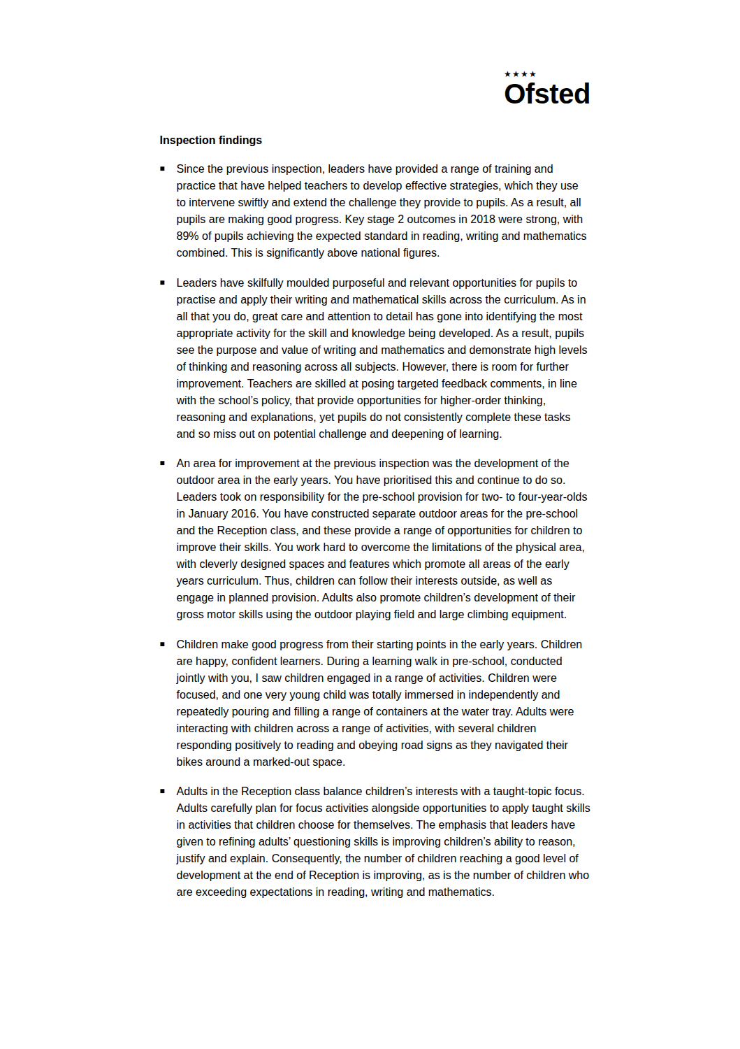★★★★ Ofsted
Inspection findings
Since the previous inspection, leaders have provided a range of training and practice that have helped teachers to develop effective strategies, which they use to intervene swiftly and extend the challenge they provide to pupils. As a result, all pupils are making good progress. Key stage 2 outcomes in 2018 were strong, with 89% of pupils achieving the expected standard in reading, writing and mathematics combined. This is significantly above national figures.
Leaders have skilfully moulded purposeful and relevant opportunities for pupils to practise and apply their writing and mathematical skills across the curriculum. As in all that you do, great care and attention to detail has gone into identifying the most appropriate activity for the skill and knowledge being developed. As a result, pupils see the purpose and value of writing and mathematics and demonstrate high levels of thinking and reasoning across all subjects. However, there is room for further improvement. Teachers are skilled at posing targeted feedback comments, in line with the school’s policy, that provide opportunities for higher-order thinking, reasoning and explanations, yet pupils do not consistently complete these tasks and so miss out on potential challenge and deepening of learning.
An area for improvement at the previous inspection was the development of the outdoor area in the early years. You have prioritised this and continue to do so. Leaders took on responsibility for the pre-school provision for two- to four-year-olds in January 2016. You have constructed separate outdoor areas for the pre-school and the Reception class, and these provide a range of opportunities for children to improve their skills. You work hard to overcome the limitations of the physical area, with cleverly designed spaces and features which promote all areas of the early years curriculum. Thus, children can follow their interests outside, as well as engage in planned provision. Adults also promote children’s development of their gross motor skills using the outdoor playing field and large climbing equipment.
Children make good progress from their starting points in the early years. Children are happy, confident learners. During a learning walk in pre-school, conducted jointly with you, I saw children engaged in a range of activities. Children were focused, and one very young child was totally immersed in independently and repeatedly pouring and filling a range of containers at the water tray. Adults were interacting with children across a range of activities, with several children responding positively to reading and obeying road signs as they navigated their bikes around a marked-out space.
Adults in the Reception class balance children’s interests with a taught-topic focus. Adults carefully plan for focus activities alongside opportunities to apply taught skills in activities that children choose for themselves. The emphasis that leaders have given to refining adults’ questioning skills is improving children’s ability to reason, justify and explain. Consequently, the number of children reaching a good level of development at the end of Reception is improving, as is the number of children who are exceeding expectations in reading, writing and mathematics.